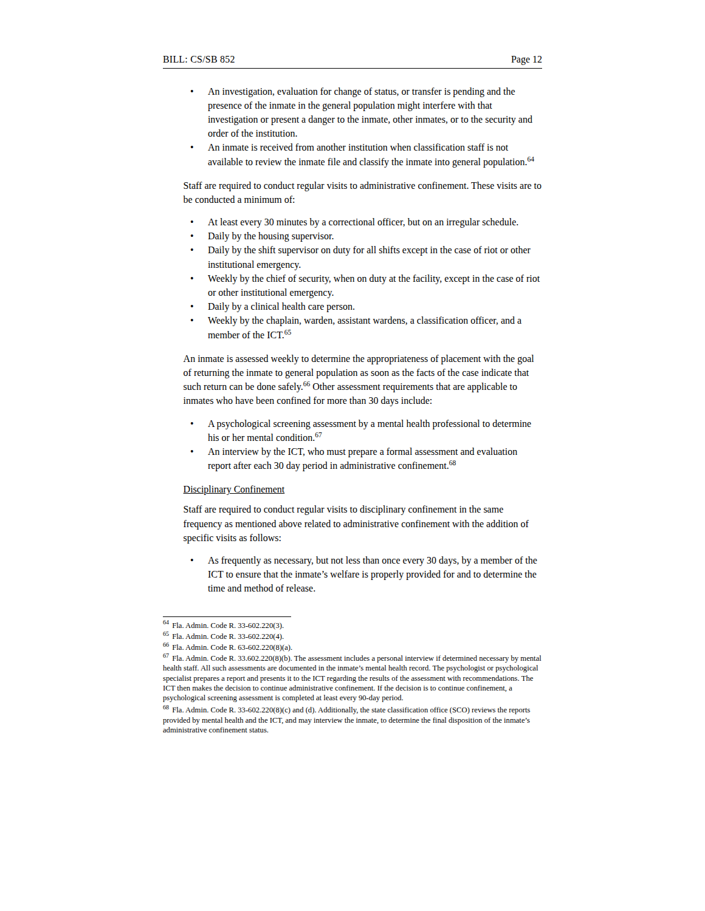BILL: CS/SB 852
Page 12
An investigation, evaluation for change of status, or transfer is pending and the presence of the inmate in the general population might interfere with that investigation or present a danger to the inmate, other inmates, or to the security and order of the institution.
An inmate is received from another institution when classification staff is not available to review the inmate file and classify the inmate into general population.64
Staff are required to conduct regular visits to administrative confinement. These visits are to be conducted a minimum of:
At least every 30 minutes by a correctional officer, but on an irregular schedule.
Daily by the housing supervisor.
Daily by the shift supervisor on duty for all shifts except in the case of riot or other institutional emergency.
Weekly by the chief of security, when on duty at the facility, except in the case of riot or other institutional emergency.
Daily by a clinical health care person.
Weekly by the chaplain, warden, assistant wardens, a classification officer, and a member of the ICT.65
An inmate is assessed weekly to determine the appropriateness of placement with the goal of returning the inmate to general population as soon as the facts of the case indicate that such return can be done safely.66 Other assessment requirements that are applicable to inmates who have been confined for more than 30 days include:
A psychological screening assessment by a mental health professional to determine his or her mental condition.67
An interview by the ICT, who must prepare a formal assessment and evaluation report after each 30 day period in administrative confinement.68
Disciplinary Confinement
Staff are required to conduct regular visits to disciplinary confinement in the same frequency as mentioned above related to administrative confinement with the addition of specific visits as follows:
As frequently as necessary, but not less than once every 30 days, by a member of the ICT to ensure that the inmate’s welfare is properly provided for and to determine the time and method of release.
64 Fla. Admin. Code R. 33-602.220(3).
65 Fla. Admin. Code R. 33-602.220(4).
66 Fla. Admin. Code R. 63-602.220(8)(a).
67 Fla. Admin. Code R. 33.602.220(8)(b). The assessment includes a personal interview if determined necessary by mental health staff. All such assessments are documented in the inmate’s mental health record. The psychologist or psychological specialist prepares a report and presents it to the ICT regarding the results of the assessment with recommendations. The ICT then makes the decision to continue administrative confinement. If the decision is to continue confinement, a psychological screening assessment is completed at least every 90-day period.
68 Fla. Admin. Code R. 33-602.220(8)(c) and (d). Additionally, the state classification office (SCO) reviews the reports provided by mental health and the ICT, and may interview the inmate, to determine the final disposition of the inmate’s administrative confinement status.